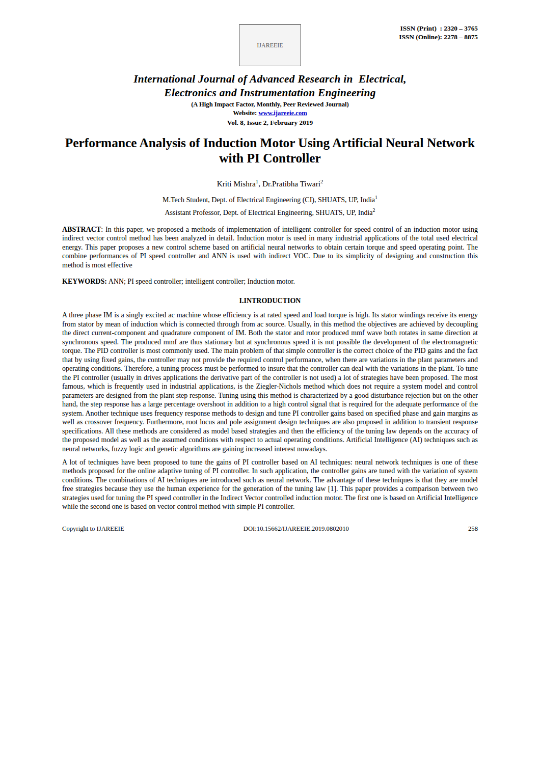ISSN (Print) : 2320 – 3765
ISSN (Online): 2278 – 8875
IJAREEIE
International Journal of Advanced Research in Electrical,
Electronics and Instrumentation Engineering
(A High Impact Factor, Monthly, Peer Reviewed Journal)
Website: www.ijareeie.com
Vol. 8, Issue 2, February 2019
Performance Analysis of Induction Motor Using Artificial Neural Network with PI Controller
Kriti Mishra1, Dr.Pratibha Tiwari2
M.Tech Student, Dept. of Electrical Engineering (CI), SHUATS, UP, India1
Assistant Professor, Dept. of Electrical Engineering, SHUATS, UP, India2
ABSTRACT: In this paper, we proposed a methods of implementation of intelligent controller for speed control of an induction motor using indirect vector control method has been analyzed in detail. Induction motor is used in many industrial applications of the total used electrical energy. This paper proposes a new control scheme based on artificial neural networks to obtain certain torque and speed operating point. The combine performances of PI speed controller and ANN is used with indirect VOC. Due to its simplicity of designing and construction this method is most effective
KEYWORDS: ANN; PI speed controller; intelligent controller; Induction motor.
I.INTRODUCTION
A three phase IM is a singly excited ac machine whose efficiency is at rated speed and load torque is high. Its stator windings receive its energy from stator by mean of induction which is connected through from ac source. Usually, in this method the objectives are achieved by decoupling the direct current-component and quadrature component of IM. Both the stator and rotor produced mmf wave both rotates in same direction at synchronous speed. The produced mmf are thus stationary but at synchronous speed it is not possible the development of the electromagnetic torque. The PID controller is most commonly used. The main problem of that simple controller is the correct choice of the PID gains and the fact that by using fixed gains, the controller may not provide the required control performance, when there are variations in the plant parameters and operating conditions. Therefore, a tuning process must be performed to insure that the controller can deal with the variations in the plant. To tune the PI controller (usually in drives applications the derivative part of the controller is not used) a lot of strategies have been proposed. The most famous, which is frequently used in industrial applications, is the Ziegler-Nichols method which does not require a system model and control parameters are designed from the plant step response. Tuning using this method is characterized by a good disturbance rejection but on the other hand, the step response has a large percentage overshoot in addition to a high control signal that is required for the adequate performance of the system. Another technique uses frequency response methods to design and tune PI controller gains based on specified phase and gain margins as well as crossover frequency. Furthermore, root locus and pole assignment design techniques are also proposed in addition to transient response specifications. All these methods are considered as model based strategies and then the efficiency of the tuning law depends on the accuracy of the proposed model as well as the assumed conditions with respect to actual operating conditions. Artificial Intelligence (AI) techniques such as neural networks, fuzzy logic and genetic algorithms are gaining increased interest nowadays.
A lot of techniques have been proposed to tune the gains of PI controller based on AI techniques: neural network techniques is one of these methods proposed for the online adaptive tuning of PI controller. In such application, the controller gains are tuned with the variation of system conditions. The combinations of AI techniques are introduced such as neural network. The advantage of these techniques is that they are model free strategies because they use the human experience for the generation of the tuning law [1]. This paper provides a comparison between two strategies used for tuning the PI speed controller in the Indirect Vector controlled induction motor. The first one is based on Artificial Intelligence while the second one is based on vector control method with simple PI controller.
Copyright to IJAREEIE
DOI:10.15662/IJAREEIE.2019.0802010
258